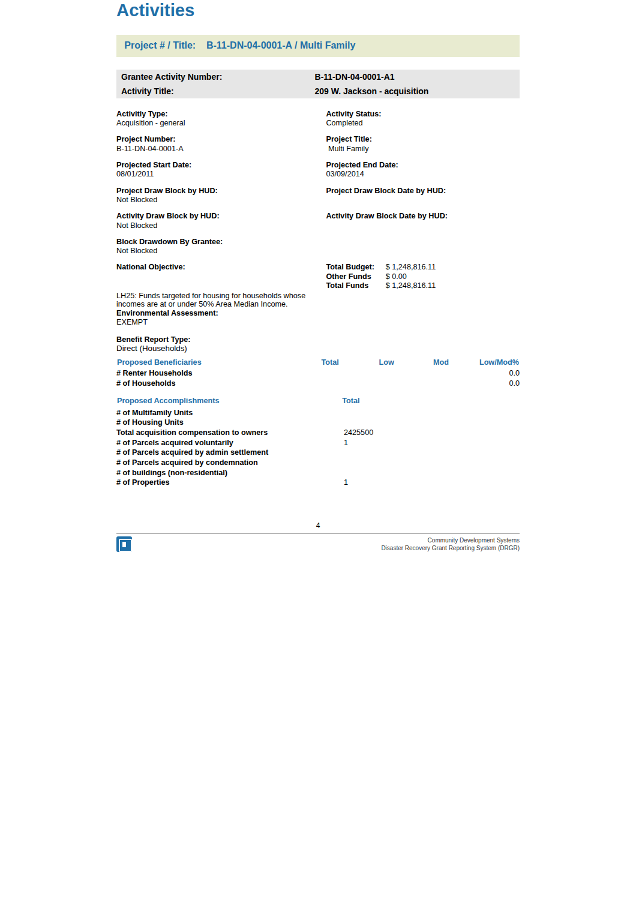Activities
Project # / Title: B-11-DN-04-0001-A / Multi Family
| Grantee Activity Number: | B-11-DN-04-0001-A1 |
| Activity Title: | 209 W. Jackson - acquisition |
| Activitiy Type: | Activity Status: |
| Acquisition - general | Completed |
| Project Number: | Project Title: |
| B-11-DN-04-0001-A | Multi Family |
| Projected Start Date: | Projected End Date: |
| 08/01/2011 | 03/09/2014 |
| Project Draw Block by HUD: | Project Draw Block Date by HUD: |
| Not Blocked | |
| Activity Draw Block by HUD: | Activity Draw Block Date by HUD: |
| Not Blocked | |
| Block Drawdown By Grantee: | |
| Not Blocked | |
| National Objective: | / Total Budget: / $ 1,248,816.11 / / Other Funds / $ 0.00 / / Total Funds / $ 1,248,816.11 / |
| LH25: Funds targeted for housing for households whose incomes are at or under 50% Area Median Income. | |
| Environmental Assessment: | |
| EXEMPT | |
Benefit Report Type:
Direct (Households)
| Proposed Beneficiaries | Total | Low | Mod | Low/Mod% |
| --- | --- | --- | --- | --- |
| # Renter Households | | | | 0.0 |
| # of Households | | | | 0.0 |
| Proposed Accomplishments | Total |
| --- | --- |
| # of Multifamily Units | |
| # of Housing Units | |
| Total acquisition compensation to owners | 2425500 |
| # of Parcels acquired voluntarily | 1 |
| # of Parcels acquired by admin settlement | |
| # of Parcels acquired by condemnation | |
| # of buildings (non-residential) | |
| # of Properties | 1 |
4
Community Development Systems
Disaster Recovery Grant Reporting System (DRGR)